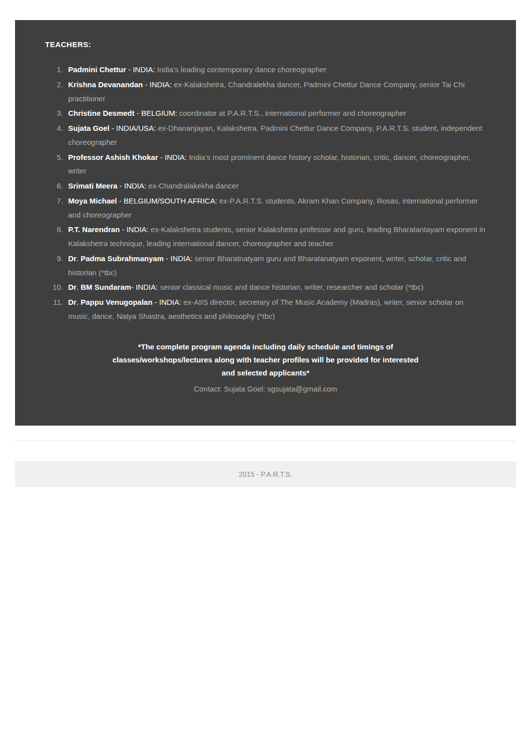TEACHERS:
Padmini Chettur - INDIA: India's leading contemporary dance choreographer
Krishna Devanandan - INDIA: ex-Kalakshetra, Chandralekha dancer, Padmini Chettur Dance Company, senior Tai Chi practitioner
Christine Desmedt - BELGIUM: coordinator at P.A.R.T.S., international performer and choreographer
Sujata Goel - INDIA/USA: ex-Dhananjayan, Kalakshetra, Padmini Chettur Dance Company, P.A.R.T.S. student, independent choreographer
Professor Ashish Khokar - INDIA: India's most prominent dance history scholar, historian, critic, dancer, choreographer, writer
Srimati Meera - INDIA: ex-Chandralakekha dancer
Moya Michael - BELGIUM/SOUTH AFRICA: ex-P.A.R.T.S. students, Akram Khan Company, Rosas, international performer and choreographer
P.T. Narendran - INDIA: ex-Kalakshetra students, senior Kalakshetra professor and guru, leading Bharatantayam exponent in Kalakshetra technique, leading international dancer, choreographer and teacher
Dr. Padma Subrahmanyam - INDIA: senior Bharatnatyam guru and Bharatanatyam exponent, writer, scholar, critic and historian (*tbc)
Dr. BM Sundaram- INDIA: senior classical music and dance historian, writer, researcher and scholar (*tbc)
Dr. Pappu Venugopalan - INDIA: ex-AIIS director, secretary of The Music Academy (Madras), writer, senior scholar on music, dance, Natya Shastra, aesthetics and philosophy (*tbc)
*The complete program agenda including daily schedule and timings of classes/workshops/lectures along with teacher profiles will be provided for interested and selected applicants*
Contact: Sujata Goel: sgsujata@gmail.com
2015 - P.A.R.T.S.